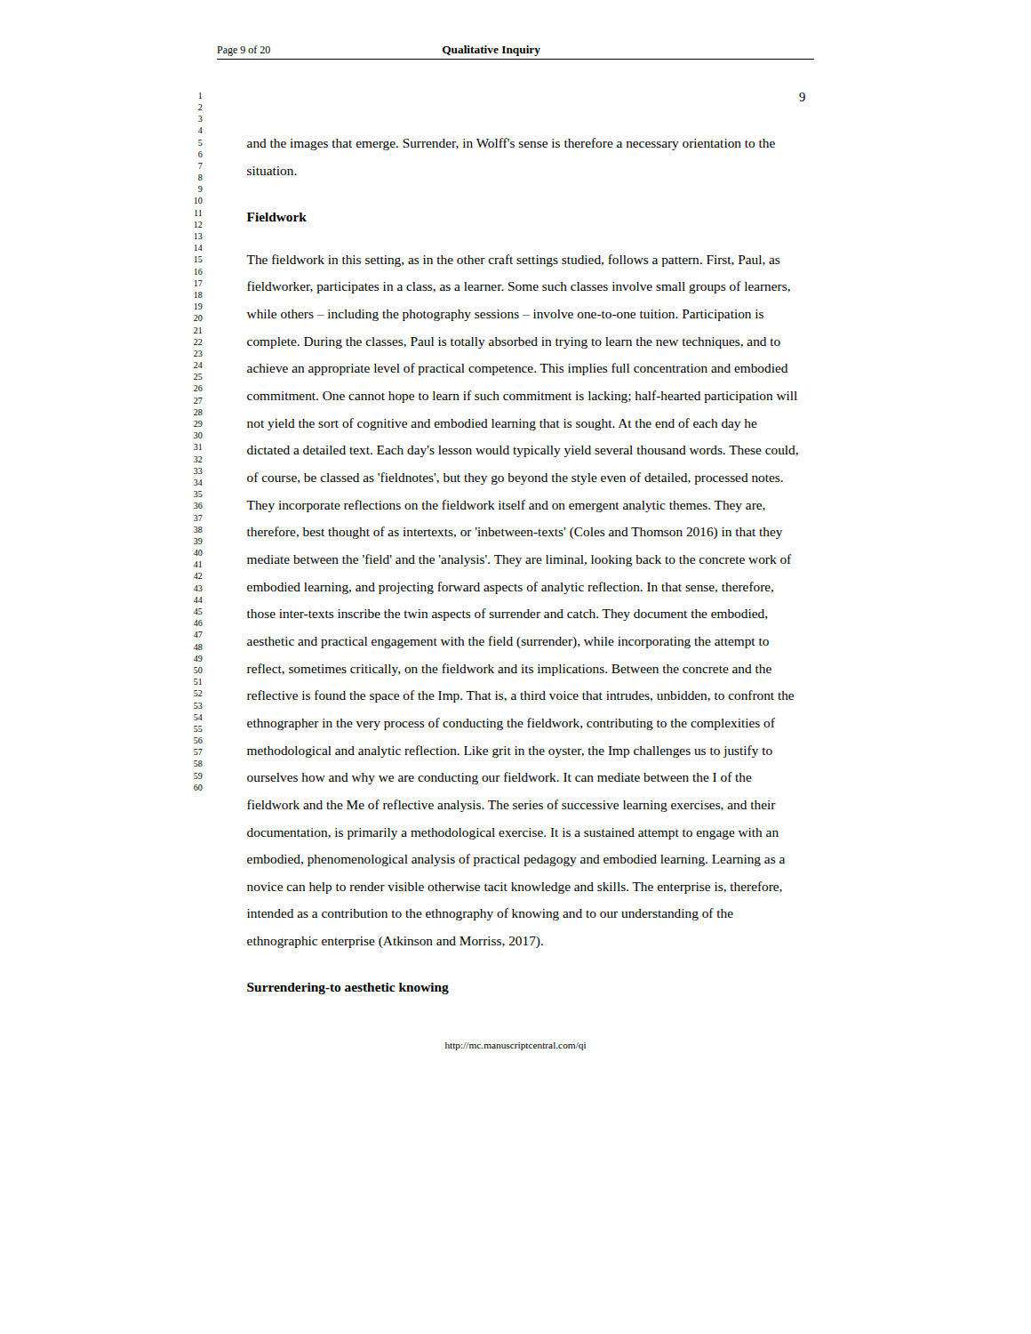Page 9 of 20 Qualitative Inquiry
9
1
2
3
4
5
6
7
8
9
10
11
12
13
14
15
16
17
18
19
20
21
22
23
24
25
26
27
28
29
30
31
32
33
34
35
36
37
38
39
40
41
42
43
44
45
46
47
48
49
50
51
52
53
54
55
56
57
58
59
60
and the images that emerge. Surrender, in Wolff's sense is therefore a necessary orientation to the situation.
Fieldwork
The fieldwork in this setting, as in the other craft settings studied, follows a pattern. First, Paul, as fieldworker, participates in a class, as a learner. Some such classes involve small groups of learners, while others – including the photography sessions – involve one-to-one tuition. Participation is complete. During the classes, Paul is totally absorbed in trying to learn the new techniques, and to achieve an appropriate level of practical competence. This implies full concentration and embodied commitment. One cannot hope to learn if such commitment is lacking; half-hearted participation will not yield the sort of cognitive and embodied learning that is sought. At the end of each day he dictated a detailed text. Each day's lesson would typically yield several thousand words. These could, of course, be classed as 'fieldnotes', but they go beyond the style even of detailed, processed notes. They incorporate reflections on the fieldwork itself and on emergent analytic themes. They are, therefore, best thought of as intertexts, or 'inbetween-texts' (Coles and Thomson 2016) in that they mediate between the 'field' and the 'analysis'. They are liminal, looking back to the concrete work of embodied learning, and projecting forward aspects of analytic reflection. In that sense, therefore, those inter-texts inscribe the twin aspects of surrender and catch. They document the embodied, aesthetic and practical engagement with the field (surrender), while incorporating the attempt to reflect, sometimes critically, on the fieldwork and its implications. Between the concrete and the reflective is found the space of the Imp. That is, a third voice that intrudes, unbidden, to confront the ethnographer in the very process of conducting the fieldwork, contributing to the complexities of methodological and analytic reflection. Like grit in the oyster, the Imp challenges us to justify to ourselves how and why we are conducting our fieldwork. It can mediate between the I of the fieldwork and the Me of reflective analysis. The series of successive learning exercises, and their documentation, is primarily a methodological exercise. It is a sustained attempt to engage with an embodied, phenomenological analysis of practical pedagogy and embodied learning. Learning as a novice can help to render visible otherwise tacit knowledge and skills. The enterprise is, therefore, intended as a contribution to the ethnography of knowing and to our understanding of the ethnographic enterprise (Atkinson and Morriss, 2017).
Surrendering-to aesthetic knowing
http://mc.manuscriptcentral.com/qi